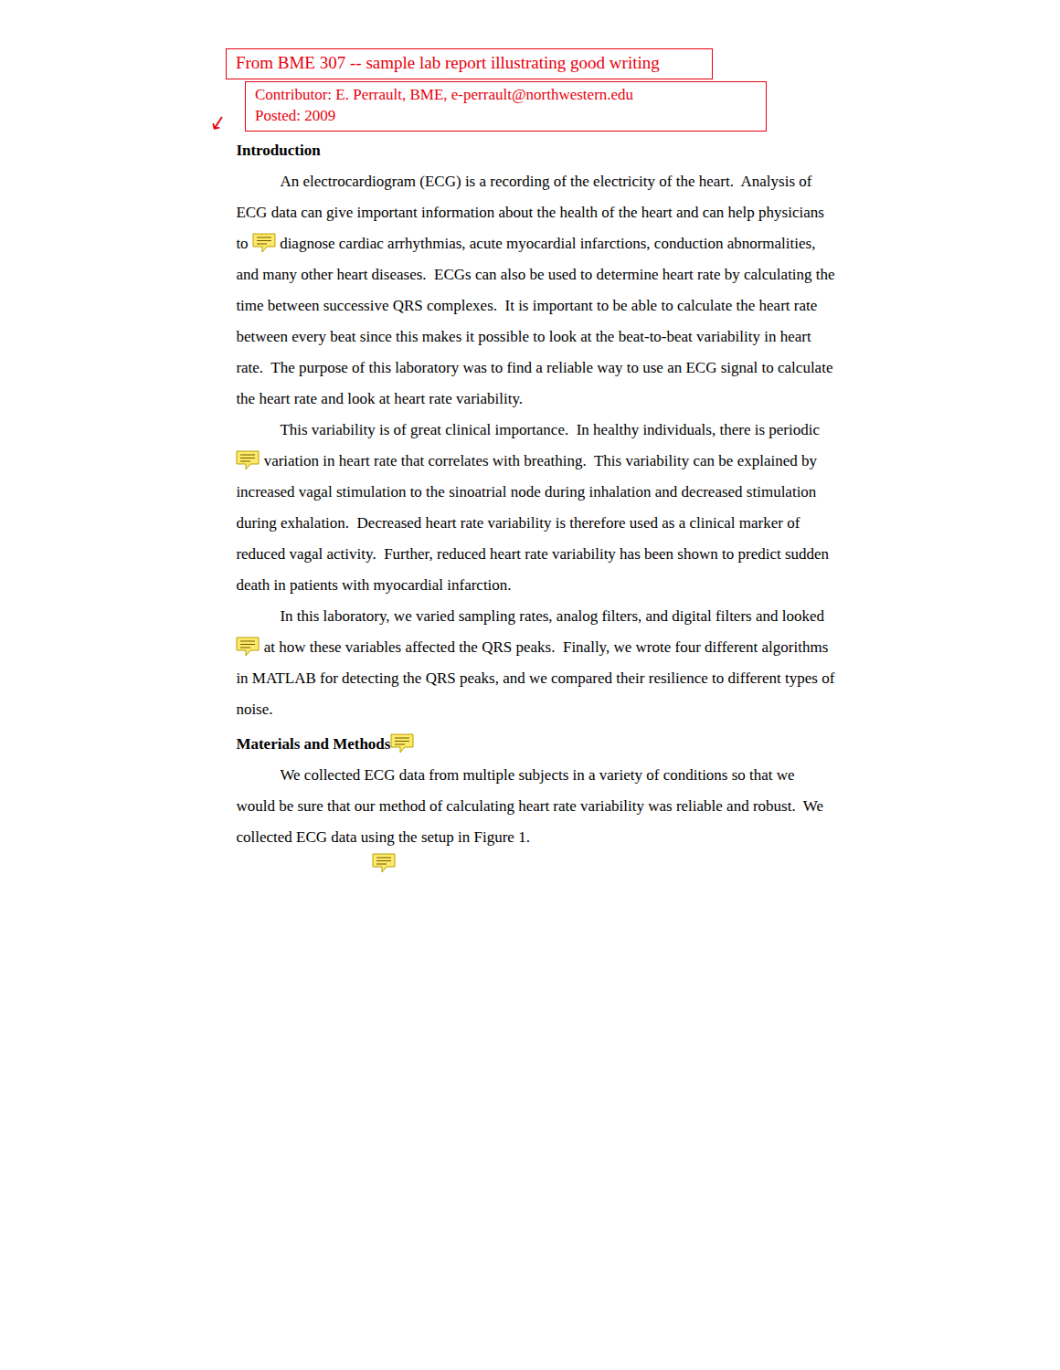From BME 307 -- sample lab report illustrating good writing
↙ Contributor: E. Perrault, BME, e-perrault@northwestern.edu
Posted: 2009
Introduction
An electrocardiogram (ECG) is a recording of the electricity of the heart. Analysis of ECG data can give important information about the health of the heart and can help physicians to diagnose cardiac arrhythmias, acute myocardial infarctions, conduction abnormalities, and many other heart diseases. ECGs can also be used to determine heart rate by calculating the time between successive QRS complexes. It is important to be able to calculate the heart rate between every beat since this makes it possible to look at the beat-to-beat variability in heart rate. The purpose of this laboratory was to find a reliable way to use an ECG signal to calculate the heart rate and look at heart rate variability.
This variability is of great clinical importance. In healthy individuals, there is periodic variation in heart rate that correlates with breathing. This variability can be explained by increased vagal stimulation to the sinoatrial node during inhalation and decreased stimulation during exhalation. Decreased heart rate variability is therefore used as a clinical marker of reduced vagal activity. Further, reduced heart rate variability has been shown to predict sudden death in patients with myocardial infarction.
In this laboratory, we varied sampling rates, analog filters, and digital filters and looked at how these variables affected the QRS peaks. Finally, we wrote four different algorithms in MATLAB for detecting the QRS peaks, and we compared their resilience to different types of noise.
Materials and Methods
We collected ECG data from multiple subjects in a variety of conditions so that we would be sure that our method of calculating heart rate variability was reliable and robust. We collected ECG data using the setup in Figure 1.